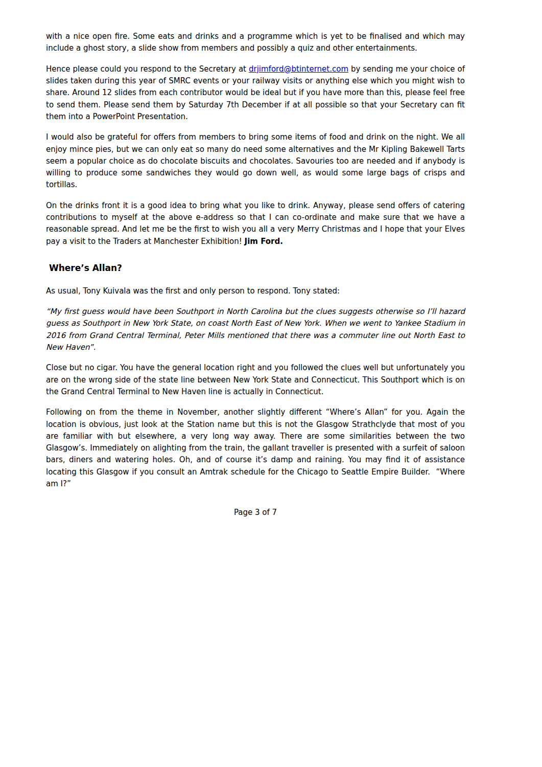with a nice open fire. Some eats and drinks and a programme which is yet to be finalised and which may include a ghost story, a slide show from members and possibly a quiz and other entertainments.
Hence please could you respond to the Secretary at drjimford@btinternet.com by sending me your choice of slides taken during this year of SMRC events or your railway visits or anything else which you might wish to share. Around 12 slides from each contributor would be ideal but if you have more than this, please feel free to send them. Please send them by Saturday 7th December if at all possible so that your Secretary can fit them into a PowerPoint Presentation.
I would also be grateful for offers from members to bring some items of food and drink on the night. We all enjoy mince pies, but we can only eat so many do need some alternatives and the Mr Kipling Bakewell Tarts seem a popular choice as do chocolate biscuits and chocolates. Savouries too are needed and if anybody is willing to produce some sandwiches they would go down well, as would some large bags of crisps and tortillas.
On the drinks front it is a good idea to bring what you like to drink. Anyway, please send offers of catering contributions to myself at the above e-address so that I can co-ordinate and make sure that we have a reasonable spread. And let me be the first to wish you all a very Merry Christmas and I hope that your Elves pay a visit to the Traders at Manchester Exhibition! Jim Ford.
Where’s Allan?
As usual, Tony Kuivala was the first and only person to respond. Tony stated:
“My first guess would have been Southport in North Carolina but the clues suggests otherwise so I’ll hazard guess as Southport in New York State, on coast North East of New York. When we went to Yankee Stadium in 2016 from Grand Central Terminal, Peter Mills mentioned that there was a commuter line out North East to New Haven”.
Close but no cigar. You have the general location right and you followed the clues well but unfortunately you are on the wrong side of the state line between New York State and Connecticut. This Southport which is on the Grand Central Terminal to New Haven line is actually in Connecticut.
Following on from the theme in November, another slightly different “Where’s Allan” for you. Again the location is obvious, just look at the Station name but this is not the Glasgow Strathclyde that most of you are familiar with but elsewhere, a very long way away. There are some similarities between the two Glasgow’s. Immediately on alighting from the train, the gallant traveller is presented with a surfeit of saloon bars, diners and watering holes. Oh, and of course it’s damp and raining. You may find it of assistance locating this Glasgow if you consult an Amtrak schedule for the Chicago to Seattle Empire Builder. “Where am I?”
Page 3 of 7